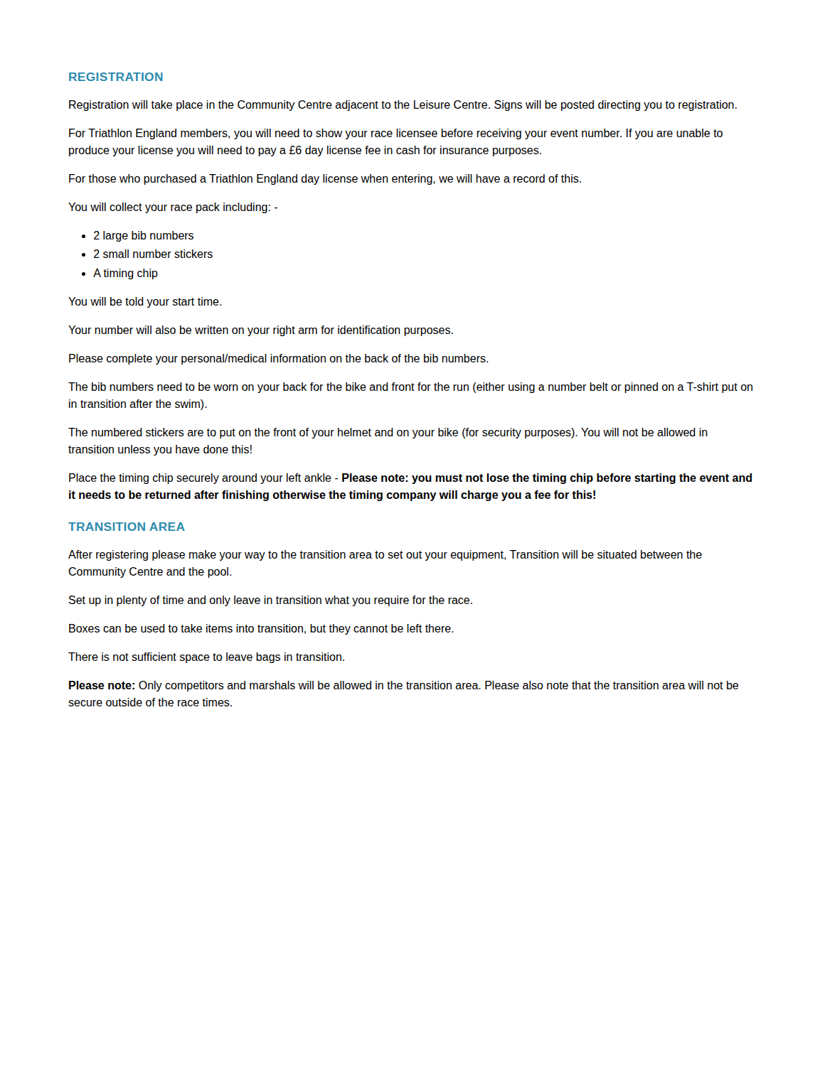REGISTRATION
Registration will take place in the Community Centre adjacent to the Leisure Centre. Signs will be posted directing you to registration.
For Triathlon England members, you will need to show your race licensee before receiving your event number. If you are unable to produce your license you will need to pay a £6 day license fee in cash for insurance purposes.
For those who purchased a Triathlon England day license when entering, we will have a record of this.
You will collect your race pack including: -
2 large bib numbers
2 small number stickers
A timing chip
You will be told your start time.
Your number will also be written on your right arm for identification purposes.
Please complete your personal/medical information on the back of the bib numbers.
The bib numbers need to be worn on your back for the bike and front for the run (either using a number belt or pinned on a T-shirt put on in transition after the swim).
The numbered stickers are to put on the front of your helmet and on your bike (for security purposes). You will not be allowed in transition unless you have done this!
Place the timing chip securely around your left ankle - Please note: you must not lose the timing chip before starting the event and it needs to be returned after finishing otherwise the timing company will charge you a fee for this!
TRANSITION AREA
After registering please make your way to the transition area to set out your equipment, Transition will be situated between the Community Centre and the pool.
Set up in plenty of time and only leave in transition what you require for the race.
Boxes can be used to take items into transition, but they cannot be left there.
There is not sufficient space to leave bags in transition.
Please note: Only competitors and marshals will be allowed in the transition area. Please also note that the transition area will not be secure outside of the race times.